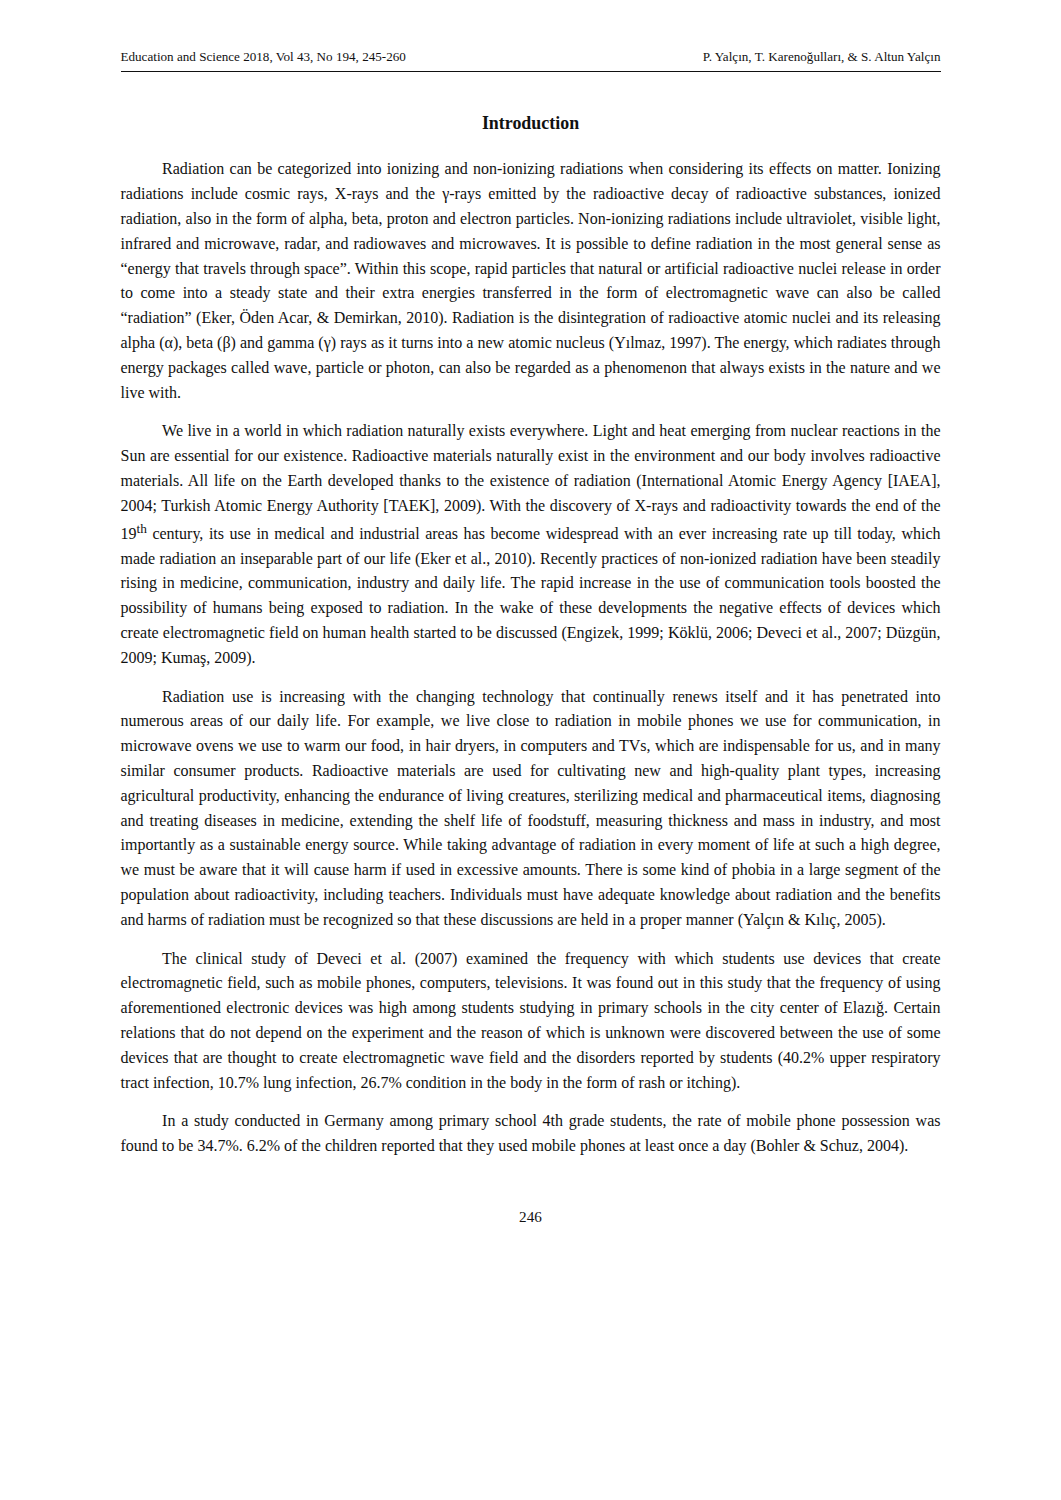Education and Science 2018, Vol 43, No 194, 245-260
P. Yalçın, T. Karenoğulları, & S. Altun Yalçın
Introduction
Radiation can be categorized into ionizing and non-ionizing radiations when considering its effects on matter. Ionizing radiations include cosmic rays, X-rays and the γ-rays emitted by the radioactive decay of radioactive substances, ionized radiation, also in the form of alpha, beta, proton and electron particles. Non-ionizing radiations include ultraviolet, visible light, infrared and microwave, radar, and radiowaves and microwaves. It is possible to define radiation in the most general sense as “energy that travels through space”. Within this scope, rapid particles that natural or artificial radioactive nuclei release in order to come into a steady state and their extra energies transferred in the form of electromagnetic wave can also be called “radiation” (Eker, Öden Acar, & Demirkan, 2010). Radiation is the disintegration of radioactive atomic nuclei and its releasing alpha (α), beta (β) and gamma (γ) rays as it turns into a new atomic nucleus (Yılmaz, 1997). The energy, which radiates through energy packages called wave, particle or photon, can also be regarded as a phenomenon that always exists in the nature and we live with.
We live in a world in which radiation naturally exists everywhere. Light and heat emerging from nuclear reactions in the Sun are essential for our existence. Radioactive materials naturally exist in the environment and our body involves radioactive materials. All life on the Earth developed thanks to the existence of radiation (International Atomic Energy Agency [IAEA], 2004; Turkish Atomic Energy Authority [TAEK], 2009). With the discovery of X-rays and radioactivity towards the end of the 19th century, its use in medical and industrial areas has become widespread with an ever increasing rate up till today, which made radiation an inseparable part of our life (Eker et al., 2010). Recently practices of non-ionized radiation have been steadily rising in medicine, communication, industry and daily life. The rapid increase in the use of communication tools boosted the possibility of humans being exposed to radiation. In the wake of these developments the negative effects of devices which create electromagnetic field on human health started to be discussed (Engizek, 1999; Köklü, 2006; Deveci et al., 2007; Düzgün, 2009; Kumaş, 2009).
Radiation use is increasing with the changing technology that continually renews itself and it has penetrated into numerous areas of our daily life. For example, we live close to radiation in mobile phones we use for communication, in microwave ovens we use to warm our food, in hair dryers, in computers and TVs, which are indispensable for us, and in many similar consumer products. Radioactive materials are used for cultivating new and high-quality plant types, increasing agricultural productivity, enhancing the endurance of living creatures, sterilizing medical and pharmaceutical items, diagnosing and treating diseases in medicine, extending the shelf life of foodstuff, measuring thickness and mass in industry, and most importantly as a sustainable energy source. While taking advantage of radiation in every moment of life at such a high degree, we must be aware that it will cause harm if used in excessive amounts. There is some kind of phobia in a large segment of the population about radioactivity, including teachers. Individuals must have adequate knowledge about radiation and the benefits and harms of radiation must be recognized so that these discussions are held in a proper manner (Yalçın & Kılıç, 2005).
The clinical study of Deveci et al. (2007) examined the frequency with which students use devices that create electromagnetic field, such as mobile phones, computers, televisions. It was found out in this study that the frequency of using aforementioned electronic devices was high among students studying in primary schools in the city center of Elazığ. Certain relations that do not depend on the experiment and the reason of which is unknown were discovered between the use of some devices that are thought to create electromagnetic wave field and the disorders reported by students (40.2% upper respiratory tract infection, 10.7% lung infection, 26.7% condition in the body in the form of rash or itching).
In a study conducted in Germany among primary school 4th grade students, the rate of mobile phone possession was found to be 34.7%. 6.2% of the children reported that they used mobile phones at least once a day (Bohler & Schuz, 2004).
246